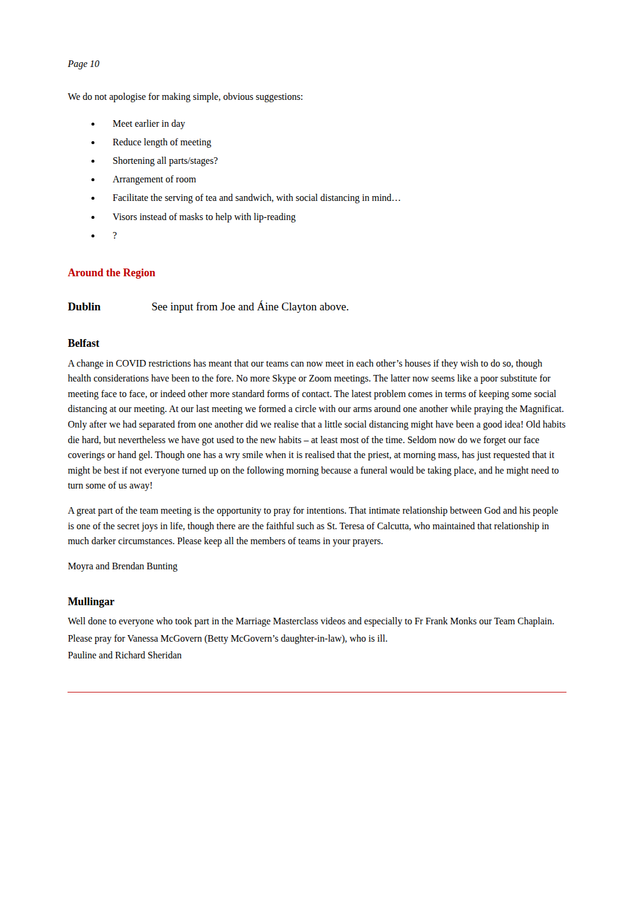Page 10
We do not apologise for making simple, obvious suggestions:
Meet earlier in day
Reduce length of meeting
Shortening all parts/stages?
Arrangement of room
Facilitate the serving of tea and sandwich, with social distancing in mind…
Visors instead of masks to help with lip-reading
?
Around the Region
Dublin See input from Joe and Áine Clayton above.
Belfast
A change in COVID restrictions has meant that our teams can now meet in each other’s houses if they wish to do so, though health considerations have been to the fore. No more Skype or Zoom meetings. The latter now seems like a poor substitute for meeting face to face, or indeed other more standard forms of contact. The latest problem comes in terms of keeping some social distancing at our meeting. At our last meeting we formed a circle with our arms around one another while praying the Magnificat. Only after we had separated from one another did we realise that a little social distancing might have been a good idea! Old habits die hard, but nevertheless we have got used to the new habits – at least most of the time. Seldom now do we forget our face coverings or hand gel. Though one has a wry smile when it is realised that the priest, at morning mass, has just requested that it might be best if not everyone turned up on the following morning because a funeral would be taking place, and he might need to turn some of us away!
A great part of the team meeting is the opportunity to pray for intentions. That intimate relationship between God and his people is one of the secret joys in life, though there are the faithful such as St. Teresa of Calcutta, who maintained that relationship in much darker circumstances. Please keep all the members of teams in your prayers.
Moyra and Brendan Bunting
Mullingar
Well done to everyone who took part in the Marriage Masterclass videos and especially to Fr Frank Monks our Team Chaplain.
Please pray for Vanessa McGovern (Betty McGovern’s daughter-in-law), who is ill.
Pauline and Richard Sheridan